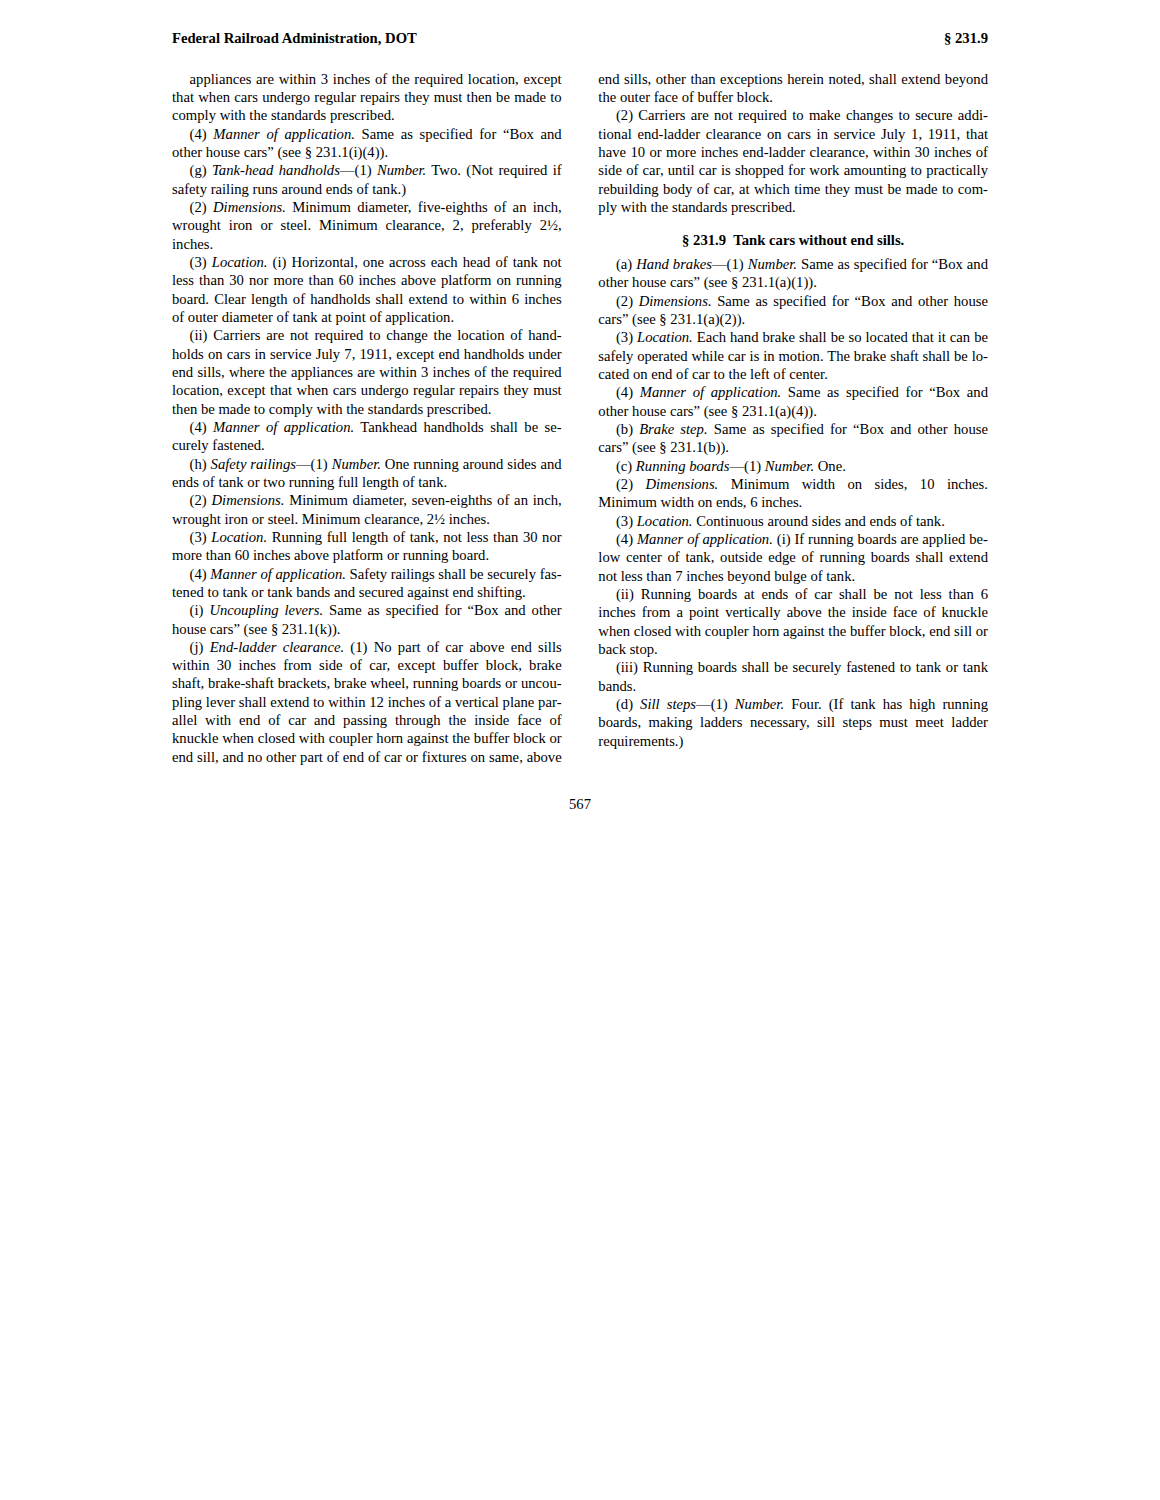Federal Railroad Administration, DOT
§ 231.9
appliances are within 3 inches of the required location, except that when cars undergo regular repairs they must then be made to comply with the standards prescribed.
(4) Manner of application. Same as specified for “Box and other house cars” (see § 231.1(i)(4)).
(g) Tank-head handholds—(1) Number. Two. (Not required if safety railing runs around ends of tank.)
(2) Dimensions. Minimum diameter, five-eighths of an inch, wrought iron or steel. Minimum clearance, 2, preferably 2½, inches.
(3) Location. (i) Horizontal, one across each head of tank not less than 30 nor more than 60 inches above platform on running board. Clear length of handholds shall extend to within 6 inches of outer diameter of tank at point of application.
(ii) Carriers are not required to change the location of handholds on cars in service July 7, 1911, except end handholds under end sills, where the appliances are within 3 inches of the required location, except that when cars undergo regular repairs they must then be made to comply with the standards prescribed.
(4) Manner of application. Tankhead handholds shall be securely fastened.
(h) Safety railings—(1) Number. One running around sides and ends of tank or two running full length of tank.
(2) Dimensions. Minimum diameter, seven-eighths of an inch, wrought iron or steel. Minimum clearance, 2½ inches.
(3) Location. Running full length of tank, not less than 30 nor more than 60 inches above platform or running board.
(4) Manner of application. Safety railings shall be securely fastened to tank or tank bands and secured against end shifting.
(i) Uncoupling levers. Same as specified for “Box and other house cars” (see § 231.1(k)).
(j) End-ladder clearance. (1) No part of car above end sills within 30 inches from side of car, except buffer block, brake shaft, brake-shaft brackets, brake wheel, running boards or uncoupling lever shall extend to within 12 inches of a vertical plane parallel with end of car and passing through the inside face of knuckle when closed with coupler horn against the buffer block or end sill, and no other part of end of car or fixtures on same, above end sills, other than exceptions herein noted, shall extend beyond the outer face of buffer block.
(2) Carriers are not required to make changes to secure additional end-ladder clearance on cars in service July 1, 1911, that have 10 or more inches end-ladder clearance, within 30 inches of side of car, until car is shopped for work amounting to practically rebuilding body of car, at which time they must be made to comply with the standards prescribed.
§ 231.9 Tank cars without end sills.
(a) Hand brakes—(1) Number. Same as specified for “Box and other house cars” (see § 231.1(a)(1)).
(2) Dimensions. Same as specified for “Box and other house cars” (see § 231.1(a)(2)).
(3) Location. Each hand brake shall be so located that it can be safely operated while car is in motion. The brake shaft shall be located on end of car to the left of center.
(4) Manner of application. Same as specified for “Box and other house cars” (see § 231.1(a)(4)).
(b) Brake step. Same as specified for “Box and other house cars” (see § 231.1(b)).
(c) Running boards—(1) Number. One.
(2) Dimensions. Minimum width on sides, 10 inches. Minimum width on ends, 6 inches.
(3) Location. Continuous around sides and ends of tank.
(4) Manner of application. (i) If running boards are applied below center of tank, outside edge of running boards shall extend not less than 7 inches beyond bulge of tank.
(ii) Running boards at ends of car shall be not less than 6 inches from a point vertically above the inside face of knuckle when closed with coupler horn against the buffer block, end sill or back stop.
(iii) Running boards shall be securely fastened to tank or tank bands.
(d) Sill steps—(1) Number. Four. (If tank has high running boards, making ladders necessary, sill steps must meet ladder requirements.)
567